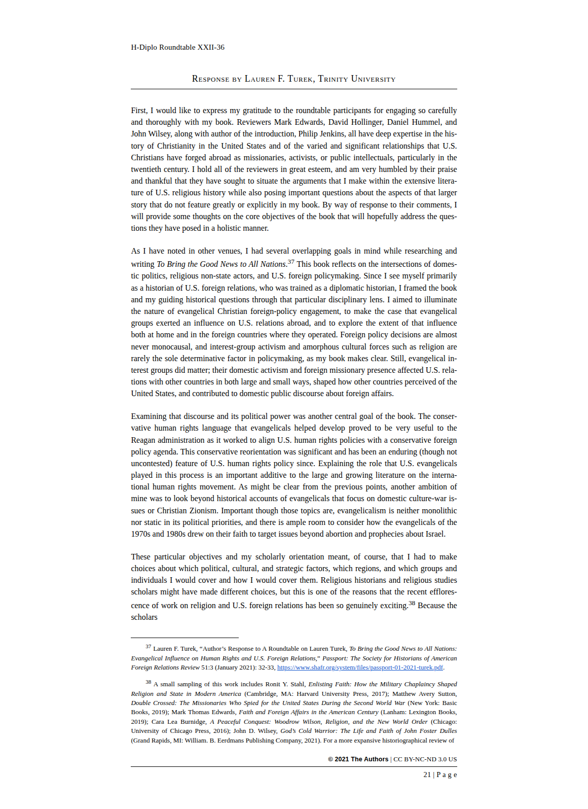H-Diplo Roundtable XXII-36
Response by Lauren F. Turek, Trinity University
First, I would like to express my gratitude to the roundtable participants for engaging so carefully and thoroughly with my book. Reviewers Mark Edwards, David Hollinger, Daniel Hummel, and John Wilsey, along with author of the introduction, Philip Jenkins, all have deep expertise in the history of Christianity in the United States and of the varied and significant relationships that U.S. Christians have forged abroad as missionaries, activists, or public intellectuals, particularly in the twentieth century. I hold all of the reviewers in great esteem, and am very humbled by their praise and thankful that they have sought to situate the arguments that I make within the extensive literature of U.S. religious history while also posing important questions about the aspects of that larger story that do not feature greatly or explicitly in my book. By way of response to their comments, I will provide some thoughts on the core objectives of the book that will hopefully address the questions they have posed in a holistic manner.
As I have noted in other venues, I had several overlapping goals in mind while researching and writing To Bring the Good News to All Nations.37 This book reflects on the intersections of domestic politics, religious non-state actors, and U.S. foreign policymaking. Since I see myself primarily as a historian of U.S. foreign relations, who was trained as a diplomatic historian, I framed the book and my guiding historical questions through that particular disciplinary lens. I aimed to illuminate the nature of evangelical Christian foreign-policy engagement, to make the case that evangelical groups exerted an influence on U.S. relations abroad, and to explore the extent of that influence both at home and in the foreign countries where they operated. Foreign policy decisions are almost never monocausal, and interest-group activism and amorphous cultural forces such as religion are rarely the sole determinative factor in policymaking, as my book makes clear. Still, evangelical interest groups did matter; their domestic activism and foreign missionary presence affected U.S. relations with other countries in both large and small ways, shaped how other countries perceived of the United States, and contributed to domestic public discourse about foreign affairs.
Examining that discourse and its political power was another central goal of the book. The conservative human rights language that evangelicals helped develop proved to be very useful to the Reagan administration as it worked to align U.S. human rights policies with a conservative foreign policy agenda. This conservative reorientation was significant and has been an enduring (though not uncontested) feature of U.S. human rights policy since. Explaining the role that U.S. evangelicals played in this process is an important additive to the large and growing literature on the international human rights movement. As might be clear from the previous points, another ambition of mine was to look beyond historical accounts of evangelicals that focus on domestic culture-war issues or Christian Zionism. Important though those topics are, evangelicalism is neither monolithic nor static in its political priorities, and there is ample room to consider how the evangelicals of the 1970s and 1980s drew on their faith to target issues beyond abortion and prophecies about Israel.
These particular objectives and my scholarly orientation meant, of course, that I had to make choices about which political, cultural, and strategic factors, which regions, and which groups and individuals I would cover and how I would cover them. Religious historians and religious studies scholars might have made different choices, but this is one of the reasons that the recent efflorescence of work on religion and U.S. foreign relations has been so genuinely exciting.38 Because the scholars
37 Lauren F. Turek, “Author’s Response to A Roundtable on Lauren Turek, To Bring the Good News to All Nations: Evangelical Influence on Human Rights and U.S. Foreign Relations,” Passport: The Society for Historians of American Foreign Relations Review 51:3 (January 2021): 32-33, https://www.shafr.org/system/files/passport-01-2021-turek.pdf.
38 A small sampling of this work includes Ronit Y. Stahl, Enlisting Faith: How the Military Chaplaincy Shaped Religion and State in Modern America (Cambridge, MA: Harvard University Press, 2017); Matthew Avery Sutton, Double Crossed: The Missionaries Who Spied for the United States During the Second World War (New York: Basic Books, 2019); Mark Thomas Edwards, Faith and Foreign Affairs in the American Century (Lanham: Lexington Books, 2019); Cara Lea Burnidge, A Peaceful Conquest: Woodrow Wilson, Religion, and the New World Order (Chicago: University of Chicago Press, 2016); John D. Wilsey, God’s Cold Warrior: The Life and Faith of John Foster Dulles (Grand Rapids, MI: William. B. Eerdmans Publishing Company, 2021). For a more expansive historiographical review of
© 2021 The Authors | CC BY-NC-ND 3.0 US
21 | P a g e